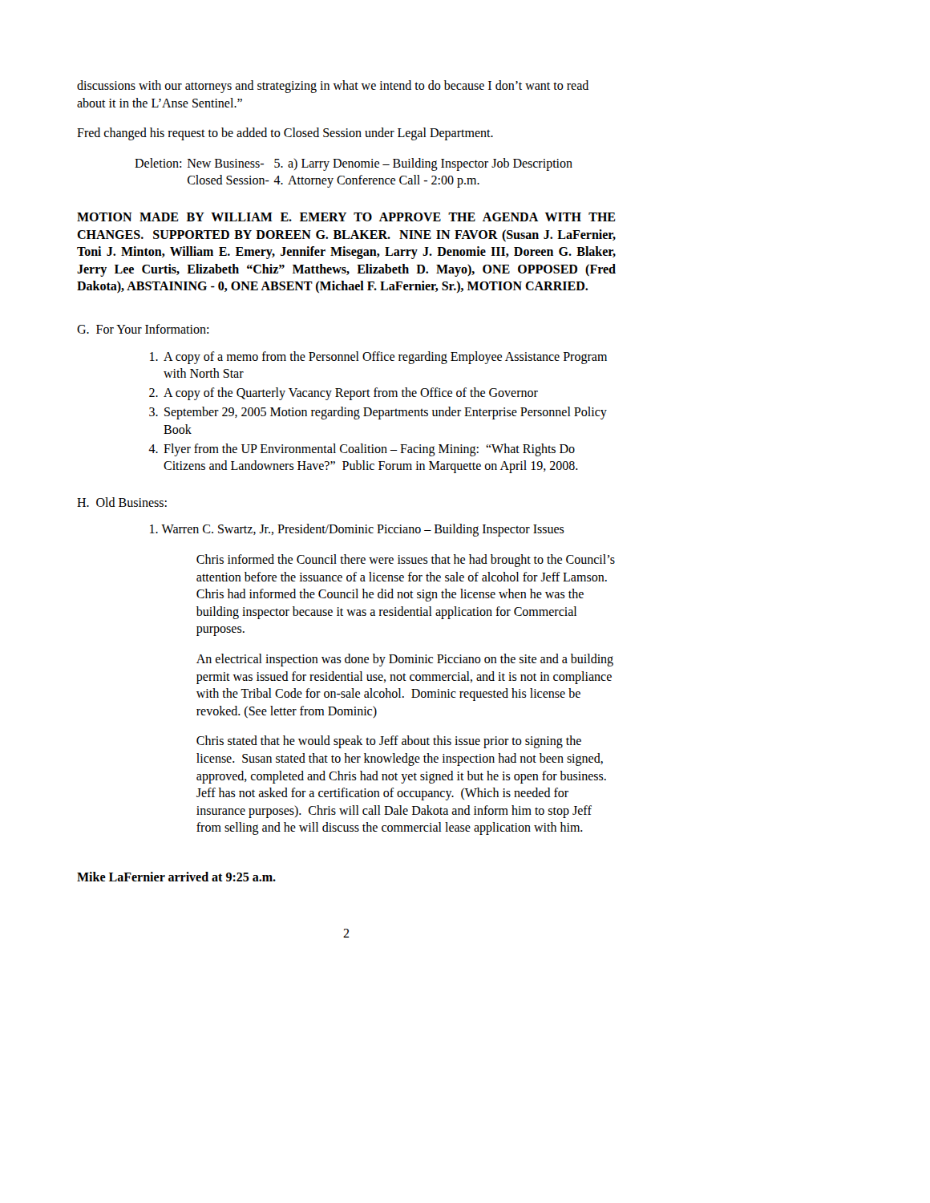discussions with our attorneys and strategizing in what we intend to do because I don’t want to read about it in the L’Anse Sentinel.”
Fred changed his request to be added to Closed Session under Legal Department.
| Deletion: | New Business- | 5. | a) Larry Denomie – Building Inspector Job Description |
| | Closed Session- | 4. | Attorney Conference Call - 2:00 p.m. |
MOTION MADE BY WILLIAM E. EMERY TO APPROVE THE AGENDA WITH THE CHANGES. SUPPORTED BY DOREEN G. BLAKER. NINE IN FAVOR (Susan J. LaFernier, Toni J. Minton, William E. Emery, Jennifer Misegan, Larry J. Denomie III, Doreen G. Blaker, Jerry Lee Curtis, Elizabeth “Chiz” Matthews, Elizabeth D. Mayo), ONE OPPOSED (Fred Dakota), ABSTAINING - 0, ONE ABSENT (Michael F. LaFernier, Sr.), MOTION CARRIED.
G. For Your Information:
A copy of a memo from the Personnel Office regarding Employee Assistance Program with North Star
A copy of the Quarterly Vacancy Report from the Office of the Governor
September 29, 2005 Motion regarding Departments under Enterprise Personnel Policy Book
Flyer from the UP Environmental Coalition – Facing Mining: “What Rights Do Citizens and Landowners Have?” Public Forum in Marquette on April 19, 2008.
H. Old Business:
Warren C. Swartz, Jr., President/Dominic Picciano – Building Inspector Issues
Chris informed the Council there were issues that he had brought to the Council’s attention before the issuance of a license for the sale of alcohol for Jeff Lamson. Chris had informed the Council he did not sign the license when he was the building inspector because it was a residential application for Commercial purposes.
An electrical inspection was done by Dominic Picciano on the site and a building permit was issued for residential use, not commercial, and it is not in compliance with the Tribal Code for on-sale alcohol. Dominic requested his license be revoked. (See letter from Dominic)
Chris stated that he would speak to Jeff about this issue prior to signing the license. Susan stated that to her knowledge the inspection had not been signed, approved, completed and Chris had not yet signed it but he is open for business. Jeff has not asked for a certification of occupancy. (Which is needed for insurance purposes). Chris will call Dale Dakota and inform him to stop Jeff from selling and he will discuss the commercial lease application with him.
Mike LaFernier arrived at 9:25 a.m.
2